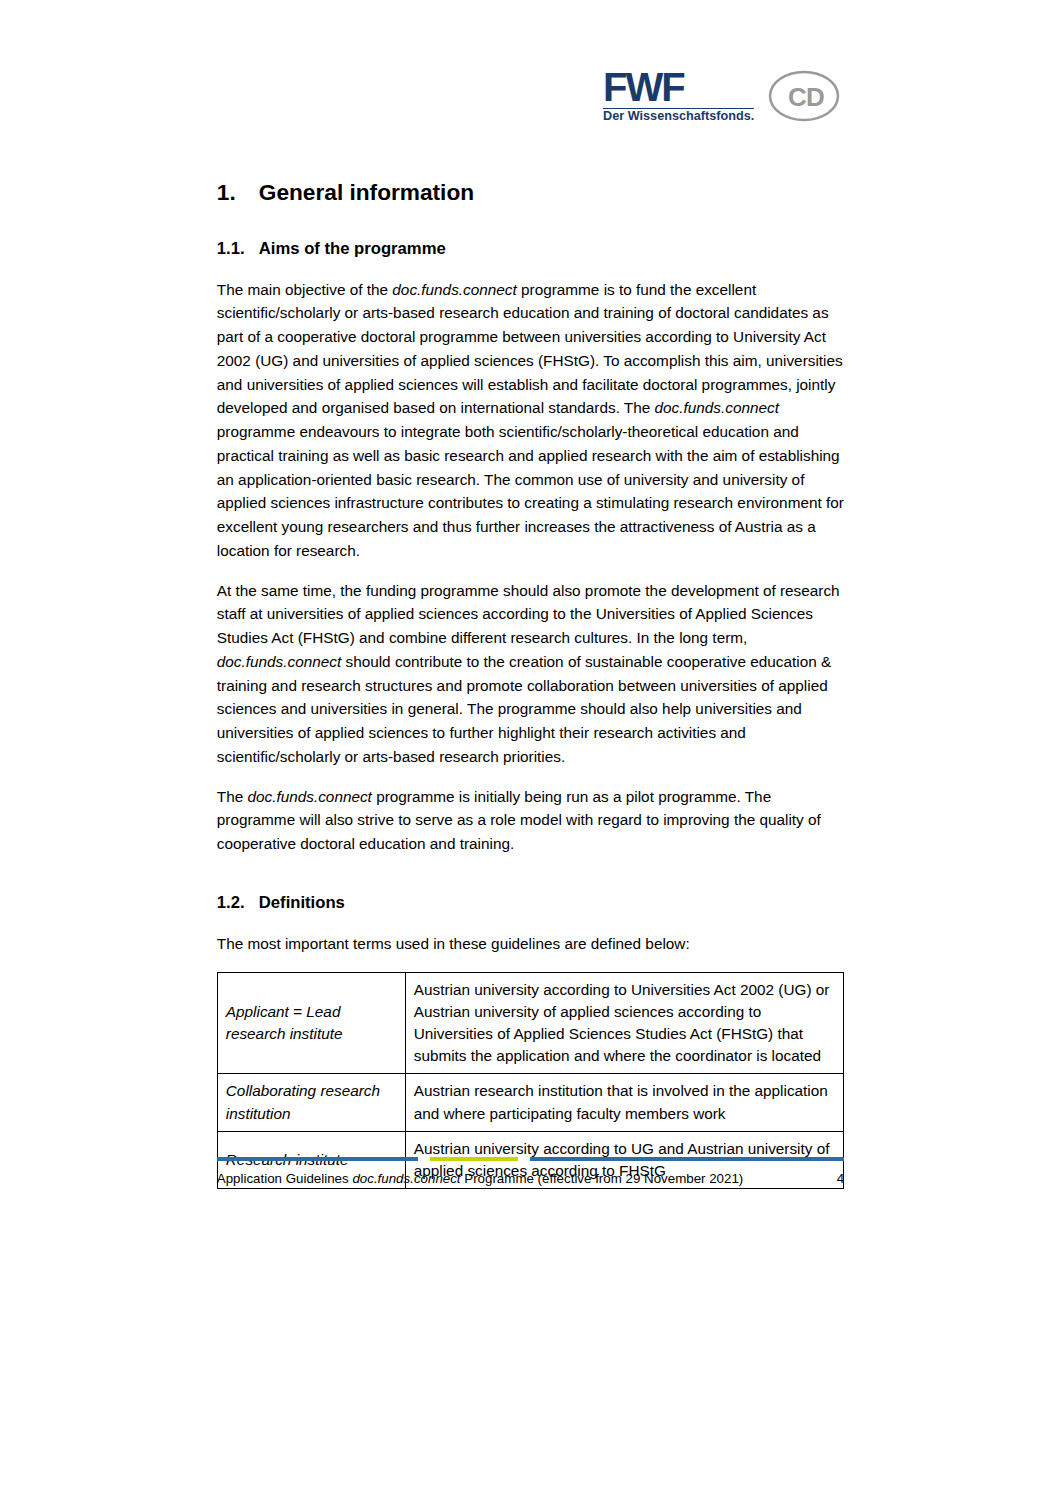FWF Der Wissenschaftsfonds.
C D
1. General information
1.1. Aims of the programme
The main objective of the doc.funds.connect programme is to fund the excellent scientific/scholarly or arts-based research education and training of doctoral candidates as part of a cooperative doctoral programme between universities according to University Act 2002 (UG) and universities of applied sciences (FHStG). To accomplish this aim, universities and universities of applied sciences will establish and facilitate doctoral programmes, jointly developed and organised based on international standards. The doc.funds.connect programme endeavours to integrate both scientific/scholarly-theoretical education and practical training as well as basic research and applied research with the aim of establishing an application-oriented basic research. The common use of university and university of applied sciences infrastructure contributes to creating a stimulating research environment for excellent young researchers and thus further increases the attractiveness of Austria as a location for research.
At the same time, the funding programme should also promote the development of research staff at universities of applied sciences according to the Universities of Applied Sciences Studies Act (FHStG) and combine different research cultures. In the long term, doc.funds.connect should contribute to the creation of sustainable cooperative education & training and research structures and promote collaboration between universities of applied sciences and universities in general. The programme should also help universities and universities of applied sciences to further highlight their research activities and scientific/scholarly or arts-based research priorities.
The doc.funds.connect programme is initially being run as a pilot programme. The programme will also strive to serve as a role model with regard to improving the quality of cooperative doctoral education and training.
1.2. Definitions
The most important terms used in these guidelines are defined below:
| Applicant = Lead research institute | Austrian university according to Universities Act 2002 (UG) or Austrian university of applied sciences according to Universities of Applied Sciences Studies Act (FHStG) that submits the application and where the coordinator is located |
| Collaborating research institution | Austrian research institution that is involved in the application and where participating faculty members work |
| Research institute | Austrian university according to UG and Austrian university of applied sciences according to FHStG |
Application Guidelines doc.funds.connect Programme (effective from 29 November 2021)
4